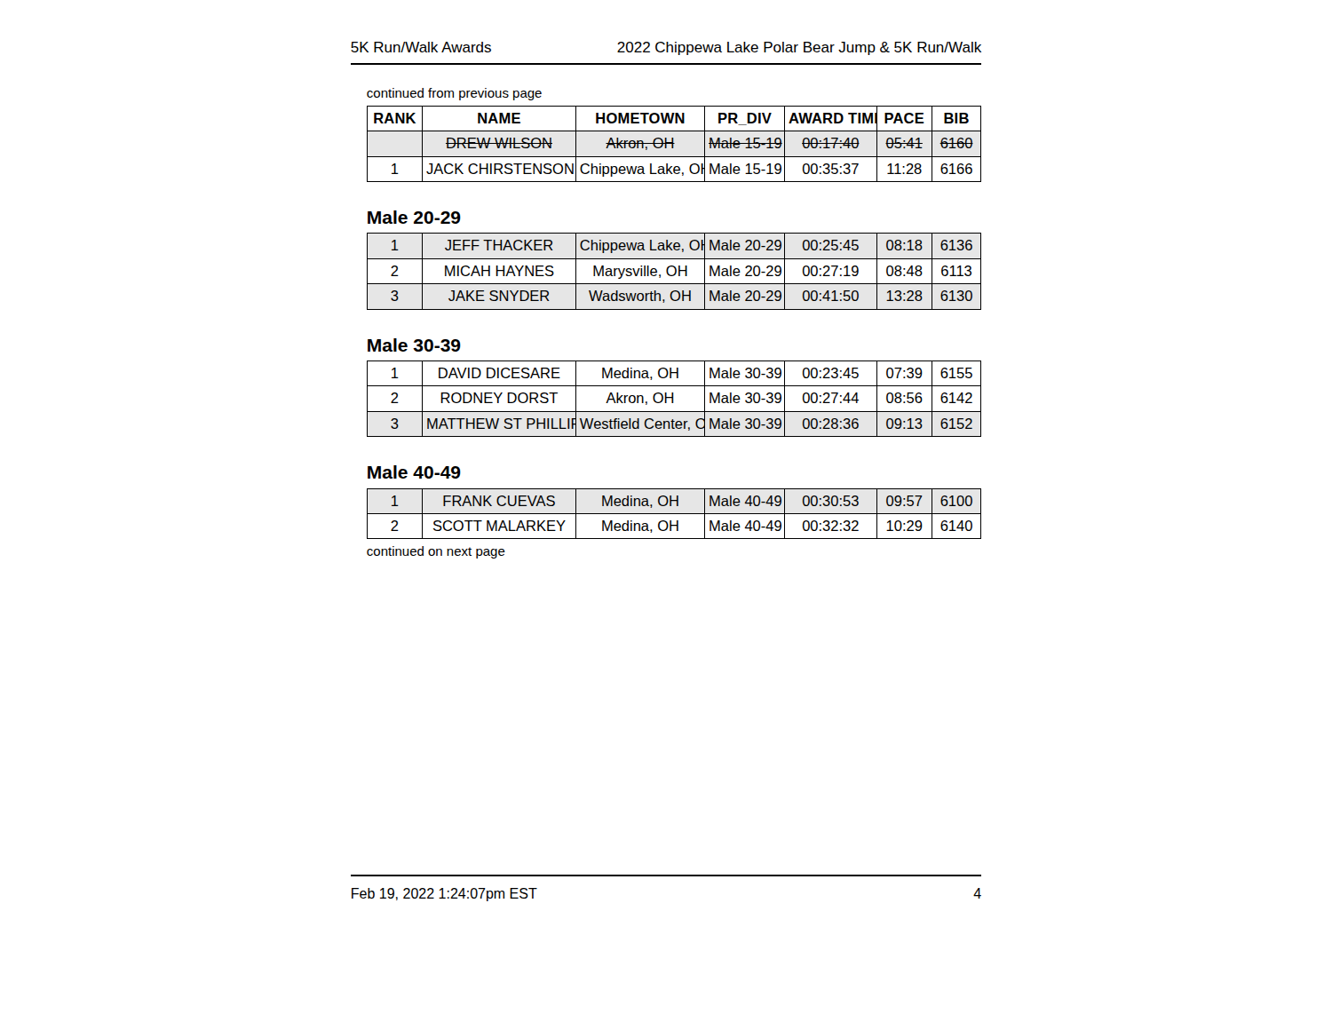5K Run/Walk Awards
2022 Chippewa Lake Polar Bear Jump & 5K Run/Walk
continued from previous page
| RANK | NAME | HOMETOWN | PR_DIV | AWARD TIME | PACE | BIB |
| --- | --- | --- | --- | --- | --- | --- |
| | DREW WILSON | Akron, OH | Male 15-19 | 00:17:40 | 05:41 | 6160 |
| 1 | JACK CHIRSTENSON | Chippewa Lake, OH | Male 15-19 | 00:35:37 | 11:28 | 6166 |
Male 20-29
| 1 | JEFF THACKER | Chippewa Lake, OH | Male 20-29 | 00:25:45 | 08:18 | 6136 |
| 2 | MICAH HAYNES | Marysville, OH | Male 20-29 | 00:27:19 | 08:48 | 6113 |
| 3 | JAKE SNYDER | Wadsworth, OH | Male 20-29 | 00:41:50 | 13:28 | 6130 |
Male 30-39
| 1 | DAVID DICESARE | Medina, OH | Male 30-39 | 00:23:45 | 07:39 | 6155 |
| 2 | RODNEY DORST | Akron, OH | Male 30-39 | 00:27:44 | 08:56 | 6142 |
| 3 | MATTHEW ST PHILLIPS | Westfield Center, OH | Male 30-39 | 00:28:36 | 09:13 | 6152 |
Male 40-49
| 1 | FRANK CUEVAS | Medina, OH | Male 40-49 | 00:30:53 | 09:57 | 6100 |
| 2 | SCOTT MALARKEY | Medina, OH | Male 40-49 | 00:32:32 | 10:29 | 6140 |
continued on next page
Feb 19, 2022 1:24:07pm EST
4